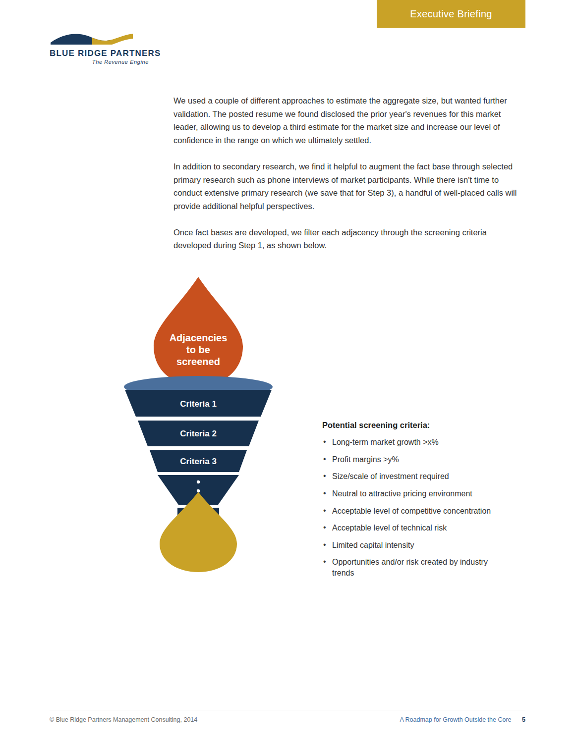Executive Briefing
BLUE RIDGE PARTNERS
The Revenue Engine
We used a couple of different approaches to estimate the aggregate size, but wanted further validation. The posted resume we found disclosed the prior year's revenues for this market leader, allowing us to develop a third estimate for the market size and increase our level of confidence in the range on which we ultimately settled.
In addition to secondary research, we find it helpful to augment the fact base through selected primary research such as phone interviews of market participants. While there isn't time to conduct extensive primary research (we save that for Step 3), a handful of well-placed calls will provide additional helpful perspectives.
Once fact bases are developed, we filter each adjacency through the screening criteria developed during Step 1, as shown below.
Adjacencies to be screened Criteria 1 Criteria 2 Criteria 3 Criteria N Adjacency ranking
Potential screening criteria:
Long-term market growth >x%
Profit margins >y%
Size/scale of investment required
Neutral to attractive pricing environment
Acceptable level of competitive concentration
Acceptable level of technical risk
Limited capital intensity
Opportunities and/or risk created by industry trends
© Blue Ridge Partners Management Consulting, 2014
A Roadmap for Growth Outside the Core 5